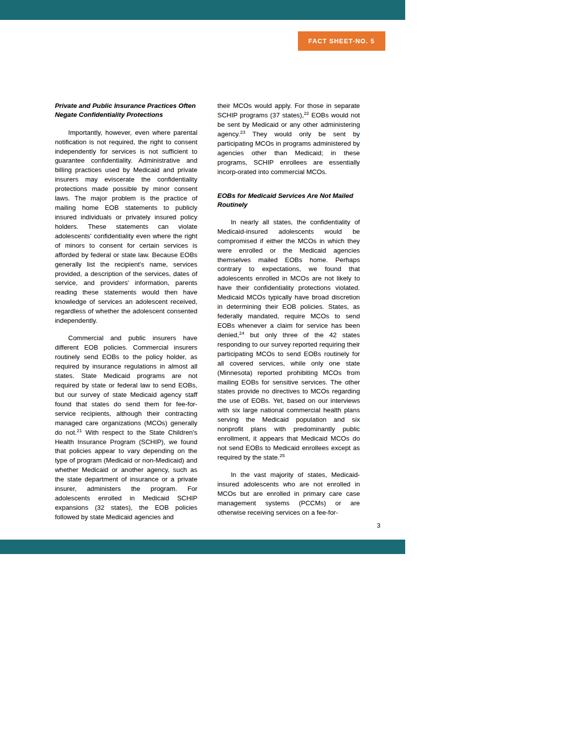FACT SHEET-NO. 5
Private and Public Insurance Practices Often Negate Confidentiality Protections
Importantly, however, even where parental notification is not required, the right to consent independently for services is not sufficient to guarantee confidentiality. Administrative and billing practices used by Medicaid and private insurers may eviscerate the confidentiality protections made possible by minor consent laws. The major problem is the practice of mailing home EOB statements to publicly insured individuals or privately insured policy holders. These statements can violate adolescents' confidentiality even where the right of minors to consent for certain services is afforded by federal or state law. Because EOBs generally list the recipient's name, services provided, a description of the services, dates of service, and providers' information, parents reading these statements would then have knowledge of services an adolescent received, regardless of whether the adolescent consented independently.
Commercial and public insurers have different EOB policies. Commercial insurers routinely send EOBs to the policy holder, as required by insurance regulations in almost all states. State Medicaid programs are not required by state or federal law to send EOBs, but our survey of state Medicaid agency staff found that states do send them for fee-for-service recipients, although their contracting managed care organizations (MCOs) generally do not.21 With respect to the State Children's Health Insurance Program (SCHIP), we found that policies appear to vary depending on the type of program (Medicaid or non-Medicaid) and whether Medicaid or another agency, such as the state department of insurance or a private insurer, administers the program. For adolescents enrolled in Medicaid SCHIP expansions (32 states), the EOB policies followed by state Medicaid agencies and
their MCOs would apply. For those in separate SCHIP programs (37 states),22 EOBs would not be sent by Medicaid or any other administering agency.23 They would only be sent by participating MCOs in programs administered by agencies other than Medicaid; in these programs, SCHIP enrollees are essentially incorp-orated into commercial MCOs.
EOBs for Medicaid Services Are Not Mailed Routinely
In nearly all states, the confidentiality of Medicaid-insured adolescents would be compromised if either the MCOs in which they were enrolled or the Medicaid agencies themselves mailed EOBs home. Perhaps contrary to expectations, we found that adolescents enrolled in MCOs are not likely to have their confidentiality protections violated. Medicaid MCOs typically have broad discretion in determining their EOB policies. States, as federally mandated, require MCOs to send EOBs whenever a claim for service has been denied,24 but only three of the 42 states responding to our survey reported requiring their participating MCOs to send EOBs routinely for all covered services, while only one state (Minnesota) reported prohibiting MCOs from mailing EOBs for sensitive services. The other states provide no directives to MCOs regarding the use of EOBs. Yet, based on our interviews with six large national commercial health plans serving the Medicaid population and six nonprofit plans with predominantly public enrollment, it appears that Medicaid MCOs do not send EOBs to Medicaid enrollees except as required by the state.25
In the vast majority of states, Medicaid-insured adolescents who are not enrolled in MCOs but are enrolled in primary care case management systems (PCCMs) or are otherwise receiving services on a fee-for-
3